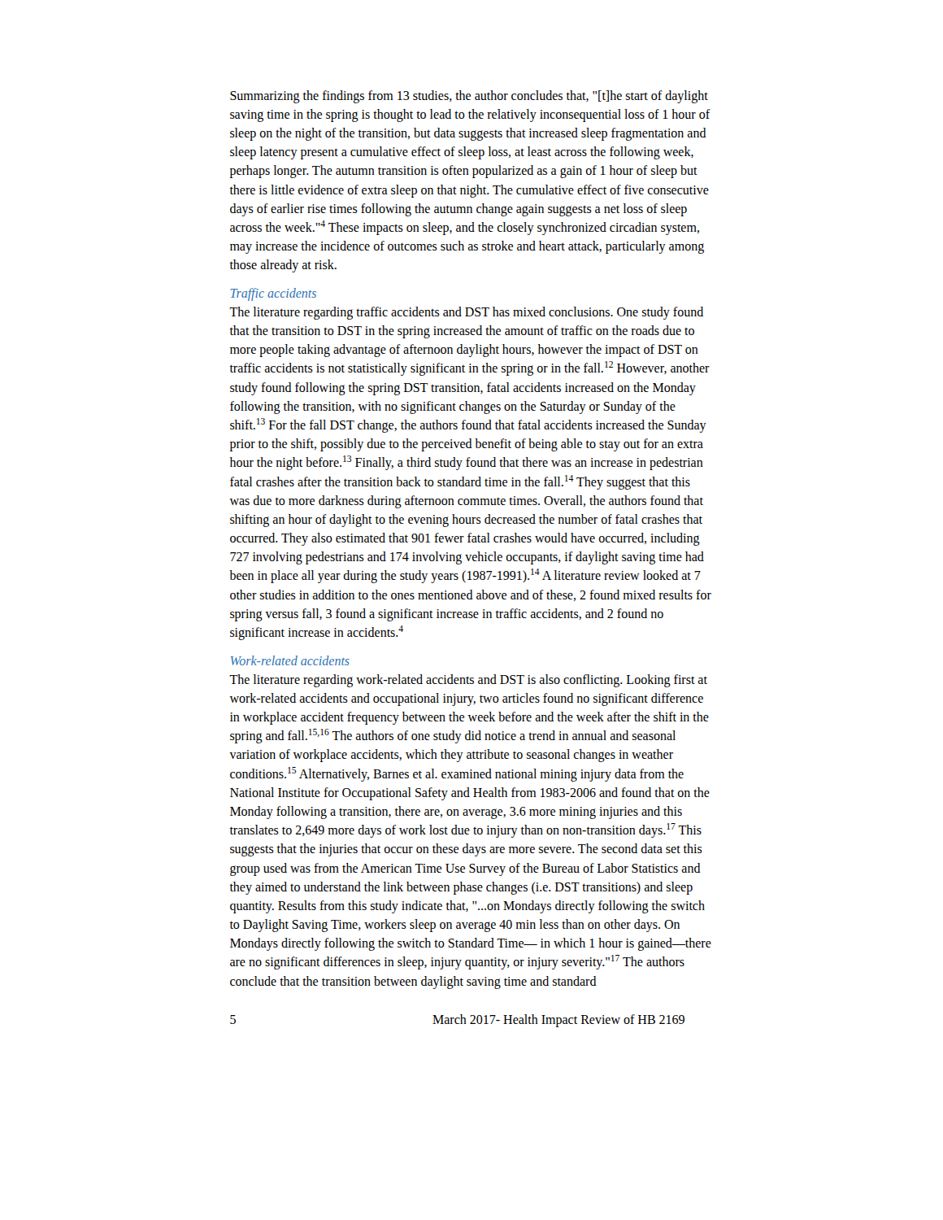Summarizing the findings from 13 studies, the author concludes that, "[t]he start of daylight saving time in the spring is thought to lead to the relatively inconsequential loss of 1 hour of sleep on the night of the transition, but data suggests that increased sleep fragmentation and sleep latency present a cumulative effect of sleep loss, at least across the following week, perhaps longer. The autumn transition is often popularized as a gain of 1 hour of sleep but there is little evidence of extra sleep on that night. The cumulative effect of five consecutive days of earlier rise times following the autumn change again suggests a net loss of sleep across the week."4 These impacts on sleep, and the closely synchronized circadian system, may increase the incidence of outcomes such as stroke and heart attack, particularly among those already at risk.
Traffic accidents
The literature regarding traffic accidents and DST has mixed conclusions. One study found that the transition to DST in the spring increased the amount of traffic on the roads due to more people taking advantage of afternoon daylight hours, however the impact of DST on traffic accidents is not statistically significant in the spring or in the fall.12 However, another study found following the spring DST transition, fatal accidents increased on the Monday following the transition, with no significant changes on the Saturday or Sunday of the shift.13 For the fall DST change, the authors found that fatal accidents increased the Sunday prior to the shift, possibly due to the perceived benefit of being able to stay out for an extra hour the night before.13 Finally, a third study found that there was an increase in pedestrian fatal crashes after the transition back to standard time in the fall.14 They suggest that this was due to more darkness during afternoon commute times. Overall, the authors found that shifting an hour of daylight to the evening hours decreased the number of fatal crashes that occurred. They also estimated that 901 fewer fatal crashes would have occurred, including 727 involving pedestrians and 174 involving vehicle occupants, if daylight saving time had been in place all year during the study years (1987-1991).14 A literature review looked at 7 other studies in addition to the ones mentioned above and of these, 2 found mixed results for spring versus fall, 3 found a significant increase in traffic accidents, and 2 found no significant increase in accidents.4
Work-related accidents
The literature regarding work-related accidents and DST is also conflicting. Looking first at work-related accidents and occupational injury, two articles found no significant difference in workplace accident frequency between the week before and the week after the shift in the spring and fall.15,16 The authors of one study did notice a trend in annual and seasonal variation of workplace accidents, which they attribute to seasonal changes in weather conditions.15 Alternatively, Barnes et al. examined national mining injury data from the National Institute for Occupational Safety and Health from 1983-2006 and found that on the Monday following a transition, there are, on average, 3.6 more mining injuries and this translates to 2,649 more days of work lost due to injury than on non-transition days.17 This suggests that the injuries that occur on these days are more severe. The second data set this group used was from the American Time Use Survey of the Bureau of Labor Statistics and they aimed to understand the link between phase changes (i.e. DST transitions) and sleep quantity. Results from this study indicate that, "...on Mondays directly following the switch to Daylight Saving Time, workers sleep on average 40 min less than on other days. On Mondays directly following the switch to Standard Time— in which 1 hour is gained—there are no significant differences in sleep, injury quantity, or injury severity."17 The authors conclude that the transition between daylight saving time and standard
5
March 2017- Health Impact Review of HB 2169